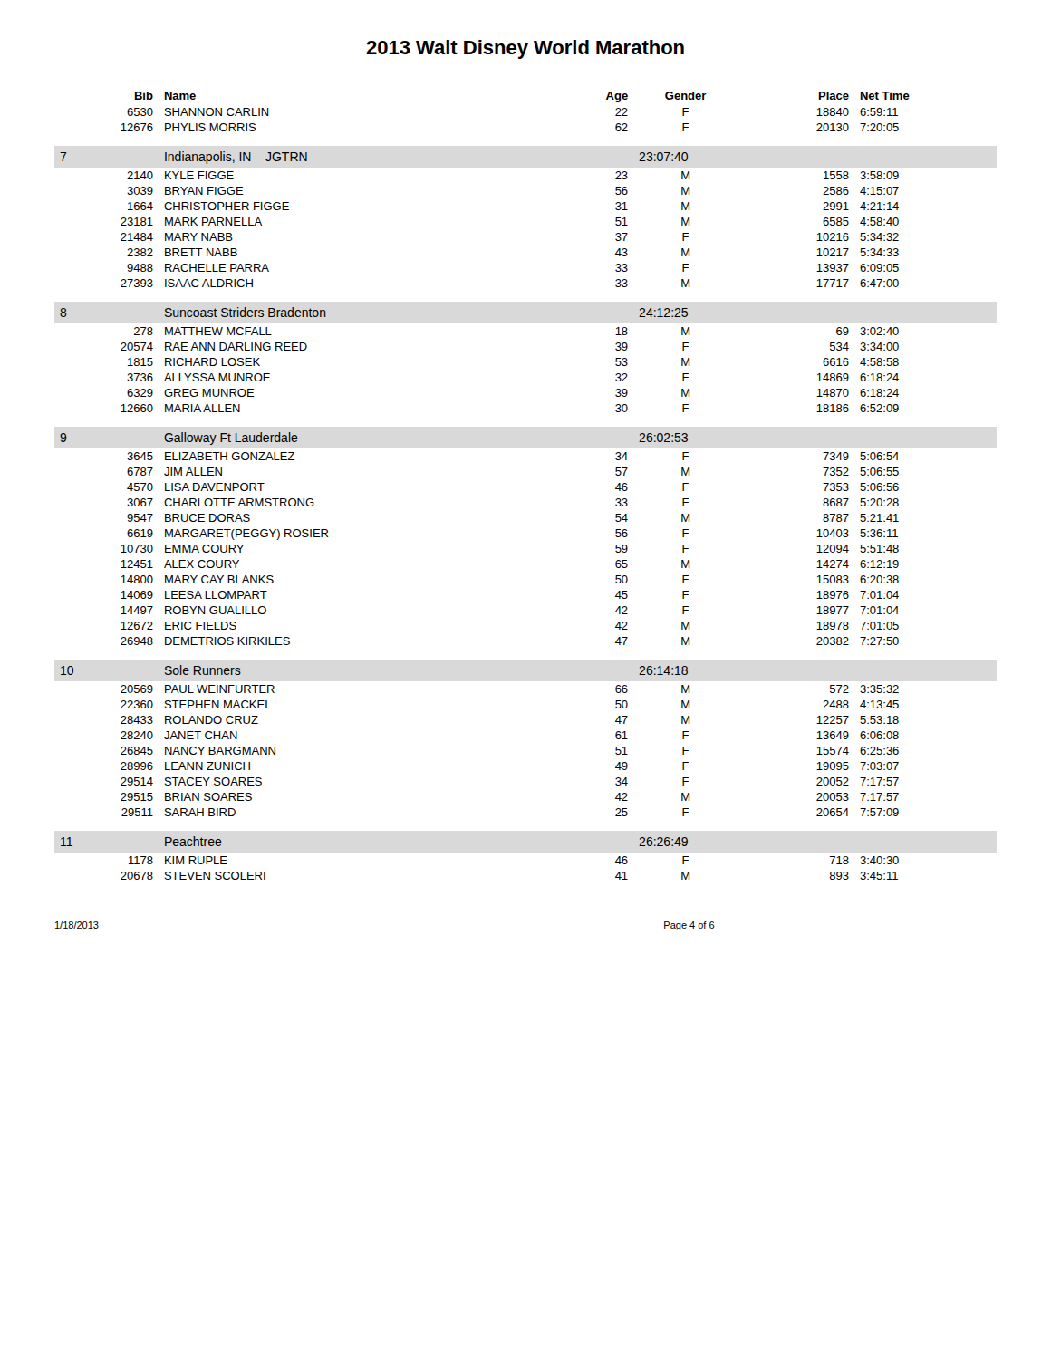2013 Walt Disney World Marathon
| Bib | Name | Age | Gender | Place | Net Time |
| --- | --- | --- | --- | --- | --- |
| 6530 | SHANNON CARLIN | 22 | F | 18840 | 6:59:11 |
| 12676 | PHYLIS MORRIS | 62 | F | 20130 | 7:20:05 |
| 7 | Indianapolis, IN JGTRN | 23:07:40 |
| 2140 | KYLE FIGGE | 23 | M | 1558 | 3:58:09 |
| 3039 | BRYAN FIGGE | 56 | M | 2586 | 4:15:07 |
| 1664 | CHRISTOPHER FIGGE | 31 | M | 2991 | 4:21:14 |
| 23181 | MARK PARNELLA | 51 | M | 6585 | 4:58:40 |
| 21484 | MARY NABB | 37 | F | 10216 | 5:34:32 |
| 2382 | BRETT NABB | 43 | M | 10217 | 5:34:33 |
| 9488 | RACHELLE PARRA | 33 | F | 13937 | 6:09:05 |
| 27393 | ISAAC ALDRICH | 33 | M | 17717 | 6:47:00 |
| 8 | Suncoast Striders Bradenton | 24:12:25 |
| 278 | MATTHEW MCFALL | 18 | M | 69 | 3:02:40 |
| 20574 | RAE ANN DARLING REED | 39 | F | 534 | 3:34:00 |
| 1815 | RICHARD LOSEK | 53 | M | 6616 | 4:58:58 |
| 3736 | ALLYSSA MUNROE | 32 | F | 14869 | 6:18:24 |
| 6329 | GREG MUNROE | 39 | M | 14870 | 6:18:24 |
| 12660 | MARIA ALLEN | 30 | F | 18186 | 6:52:09 |
| 9 | Galloway Ft Lauderdale | 26:02:53 |
| 3645 | ELIZABETH GONZALEZ | 34 | F | 7349 | 5:06:54 |
| 6787 | JIM ALLEN | 57 | M | 7352 | 5:06:55 |
| 4570 | LISA DAVENPORT | 46 | F | 7353 | 5:06:56 |
| 3067 | CHARLOTTE ARMSTRONG | 33 | F | 8687 | 5:20:28 |
| 9547 | BRUCE DORAS | 54 | M | 8787 | 5:21:41 |
| 6619 | MARGARET(PEGGY) ROSIER | 56 | F | 10403 | 5:36:11 |
| 10730 | EMMA COURY | 59 | F | 12094 | 5:51:48 |
| 12451 | ALEX COURY | 65 | M | 14274 | 6:12:19 |
| 14800 | MARY CAY BLANKS | 50 | F | 15083 | 6:20:38 |
| 14069 | LEESA LLOMPART | 45 | F | 18976 | 7:01:04 |
| 14497 | ROBYN GUALILLO | 42 | F | 18977 | 7:01:04 |
| 12672 | ERIC FIELDS | 42 | M | 18978 | 7:01:05 |
| 26948 | DEMETRIOS KIRKILES | 47 | M | 20382 | 7:27:50 |
| 10 | Sole Runners | 26:14:18 |
| 20569 | PAUL WEINFURTER | 66 | M | 572 | 3:35:32 |
| 22360 | STEPHEN MACKEL | 50 | M | 2488 | 4:13:45 |
| 28433 | ROLANDO CRUZ | 47 | M | 12257 | 5:53:18 |
| 28240 | JANET CHAN | 61 | F | 13649 | 6:06:08 |
| 26845 | NANCY BARGMANN | 51 | F | 15574 | 6:25:36 |
| 28996 | LEANN ZUNICH | 49 | F | 19095 | 7:03:07 |
| 29514 | STACEY SOARES | 34 | F | 20052 | 7:17:57 |
| 29515 | BRIAN SOARES | 42 | M | 20053 | 7:17:57 |
| 29511 | SARAH BIRD | 25 | F | 20654 | 7:57:09 |
| 11 | Peachtree | 26:26:49 |
| 1178 | KIM RUPLE | 46 | F | 718 | 3:40:30 |
| 20678 | STEVEN SCOLERI | 41 | M | 893 | 3:45:11 |
1/18/2013 Page 4 of 6